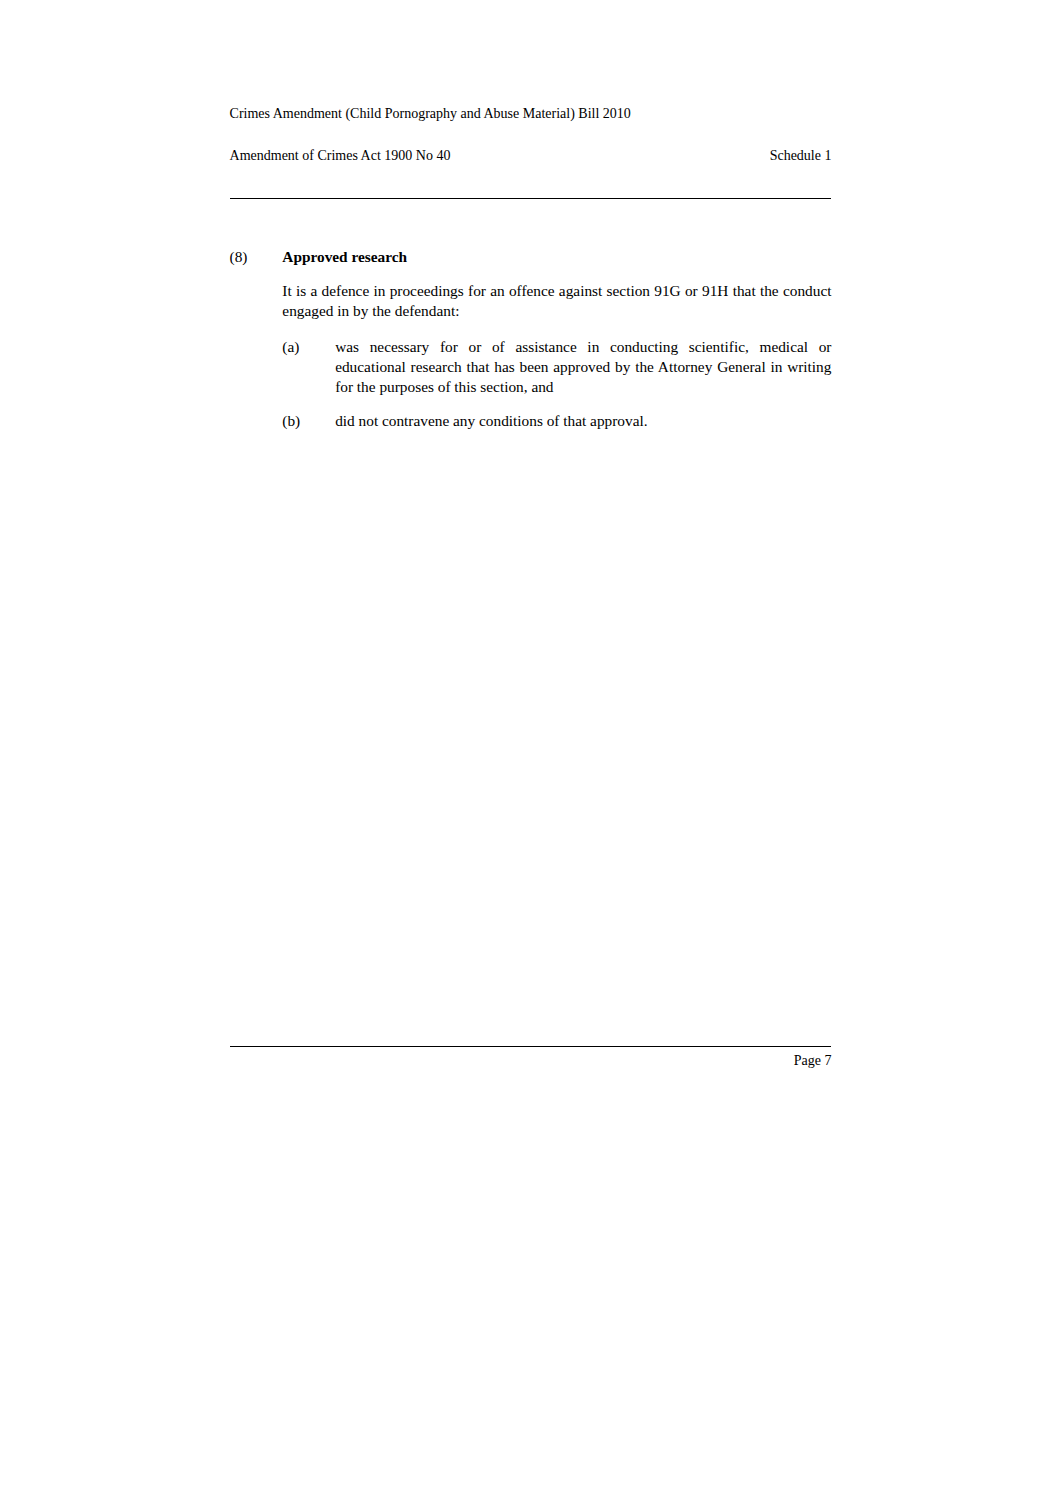Crimes Amendment (Child Pornography and Abuse Material) Bill 2010
Amendment of Crimes Act 1900 No 40 Schedule 1
(8)
Approved research
It is a defence in proceedings for an offence against section 91G or 91H that the conduct engaged in by the defendant:
(a)
was necessary for or of assistance in conducting scientific, medical or educational research that has been approved by the Attorney General in writing for the purposes of this section, and
(b)
did not contravene any conditions of that approval.
Page 7